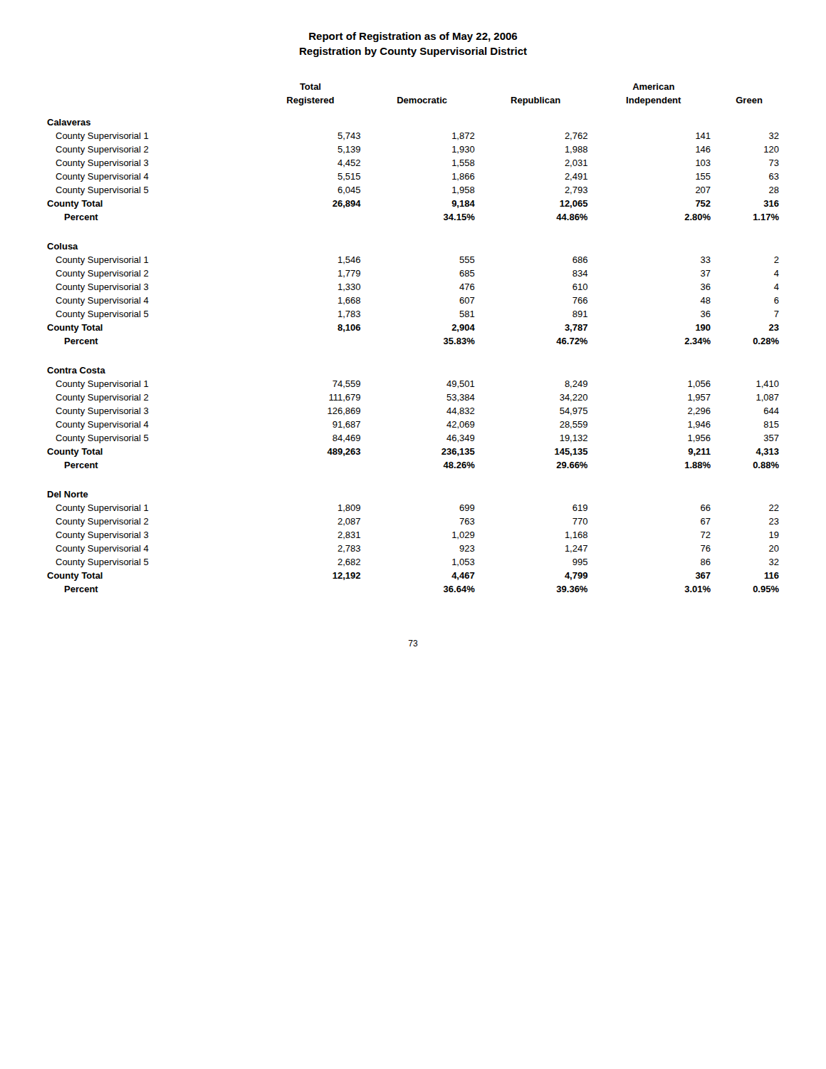Report of Registration as of May 22, 2006
Registration by County Supervisorial District
| | Total | | | American | |
| --- | --- | --- | --- | --- | --- |
| | Registered | Democratic | Republican | Independent | Green |
| Calaveras |
| County Supervisorial 1 | 5,743 | 1,872 | 2,762 | 141 | 32 |
| County Supervisorial 2 | 5,139 | 1,930 | 1,988 | 146 | 120 |
| County Supervisorial 3 | 4,452 | 1,558 | 2,031 | 103 | 73 |
| County Supervisorial 4 | 5,515 | 1,866 | 2,491 | 155 | 63 |
| County Supervisorial 5 | 6,045 | 1,958 | 2,793 | 207 | 28 |
| County Total | 26,894 | 9,184 | 12,065 | 752 | 316 |
| Percent | | 34.15% | 44.86% | 2.80% | 1.17% |
| Colusa |
| County Supervisorial 1 | 1,546 | 555 | 686 | 33 | 2 |
| County Supervisorial 2 | 1,779 | 685 | 834 | 37 | 4 |
| County Supervisorial 3 | 1,330 | 476 | 610 | 36 | 4 |
| County Supervisorial 4 | 1,668 | 607 | 766 | 48 | 6 |
| County Supervisorial 5 | 1,783 | 581 | 891 | 36 | 7 |
| County Total | 8,106 | 2,904 | 3,787 | 190 | 23 |
| Percent | | 35.83% | 46.72% | 2.34% | 0.28% |
| Contra Costa |
| County Supervisorial 1 | 74,559 | 49,501 | 8,249 | 1,056 | 1,410 |
| County Supervisorial 2 | 111,679 | 53,384 | 34,220 | 1,957 | 1,087 |
| County Supervisorial 3 | 126,869 | 44,832 | 54,975 | 2,296 | 644 |
| County Supervisorial 4 | 91,687 | 42,069 | 28,559 | 1,946 | 815 |
| County Supervisorial 5 | 84,469 | 46,349 | 19,132 | 1,956 | 357 |
| County Total | 489,263 | 236,135 | 145,135 | 9,211 | 4,313 |
| Percent | | 48.26% | 29.66% | 1.88% | 0.88% |
| Del Norte |
| County Supervisorial 1 | 1,809 | 699 | 619 | 66 | 22 |
| County Supervisorial 2 | 2,087 | 763 | 770 | 67 | 23 |
| County Supervisorial 3 | 2,831 | 1,029 | 1,168 | 72 | 19 |
| County Supervisorial 4 | 2,783 | 923 | 1,247 | 76 | 20 |
| County Supervisorial 5 | 2,682 | 1,053 | 995 | 86 | 32 |
| County Total | 12,192 | 4,467 | 4,799 | 367 | 116 |
| Percent | | 36.64% | 39.36% | 3.01% | 0.95% |
73